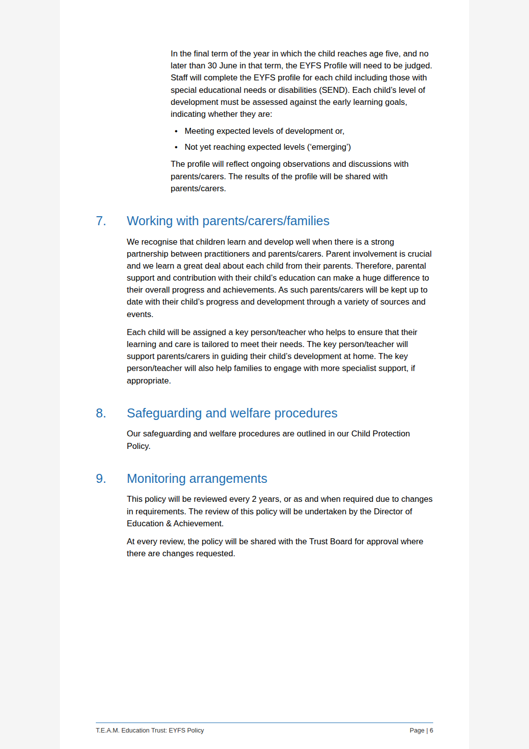In the final term of the year in which the child reaches age five, and no later than 30 June in that term, the EYFS Profile will need to be judged. Staff will complete the EYFS profile for each child including those with special educational needs or disabilities (SEND). Each child’s level of development must be assessed against the early learning goals, indicating whether they are:
Meeting expected levels of development or,
Not yet reaching expected levels (‘emerging’)
The profile will reflect ongoing observations and discussions with parents/carers. The results of the profile will be shared with parents/carers.
7. Working with parents/carers/families
We recognise that children learn and develop well when there is a strong partnership between practitioners and parents/carers. Parent involvement is crucial and we learn a great deal about each child from their parents. Therefore, parental support and contribution with their child’s education can make a huge difference to their overall progress and achievements. As such parents/carers will be kept up to date with their child’s progress and development through a variety of sources and events.
Each child will be assigned a key person/teacher who helps to ensure that their learning and care is tailored to meet their needs. The key person/teacher will support parents/carers in guiding their child’s development at home. The key person/teacher will also help families to engage with more specialist support, if appropriate.
8. Safeguarding and welfare procedures
Our safeguarding and welfare procedures are outlined in our Child Protection Policy.
9. Monitoring arrangements
This policy will be reviewed every 2 years, or as and when required due to changes in requirements. The review of this policy will be undertaken by the Director of Education & Achievement.
At every review, the policy will be shared with the Trust Board for approval where there are changes requested.
T.E.A.M. Education Trust: EYFS Policy Page | 6